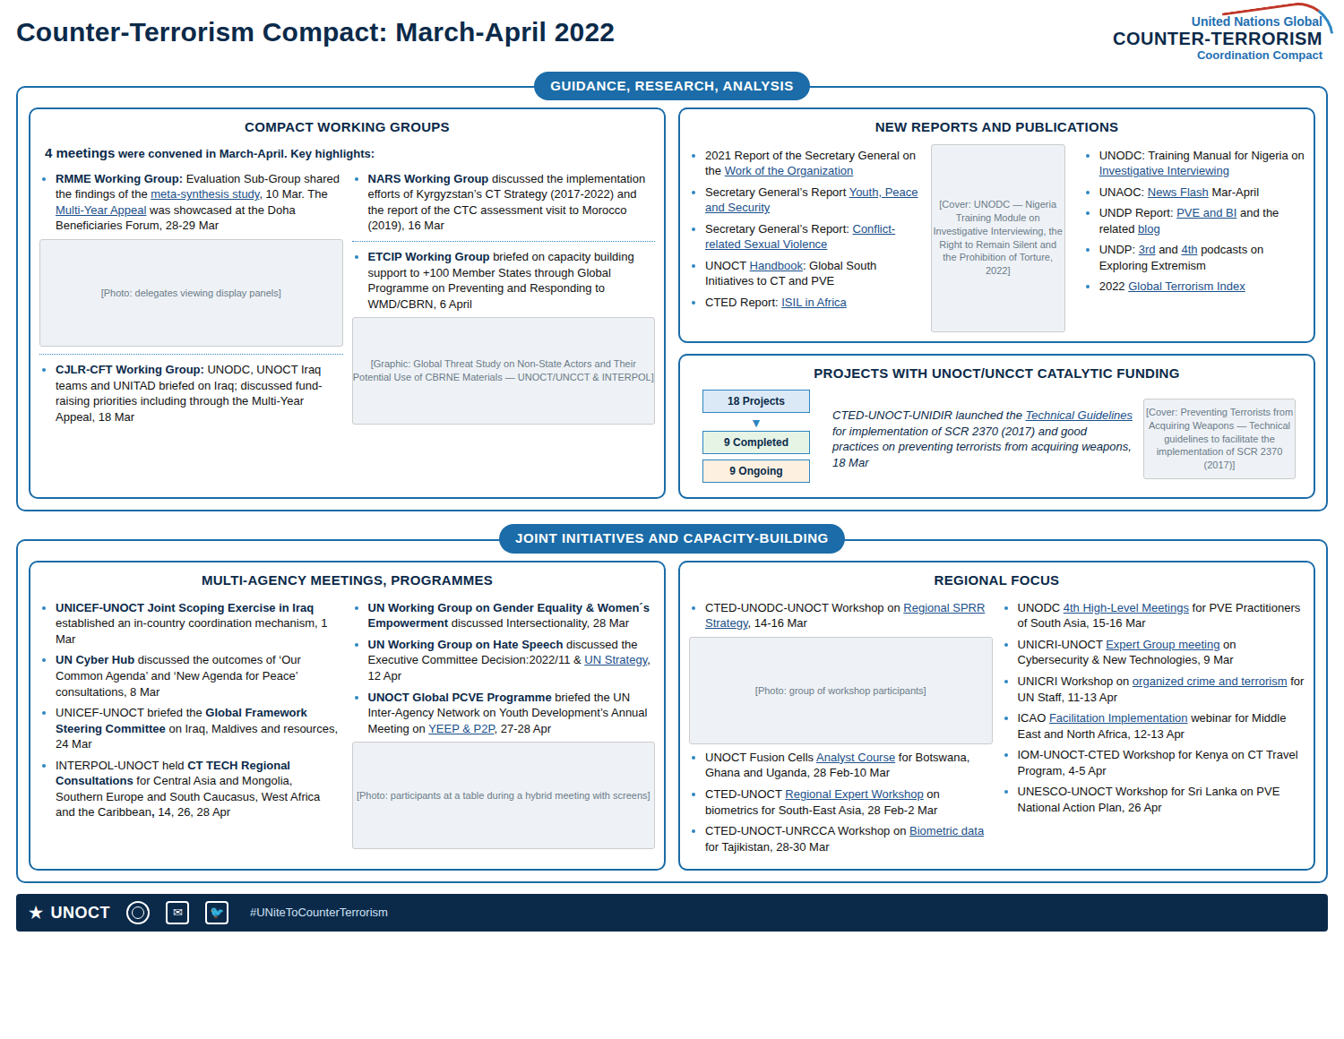Counter-Terrorism Compact: March-April 2022
United Nations Global
COUNTER-TERRORISM
Coordination Compact
GUIDANCE, RESEARCH, ANALYSIS
COMPACT WORKING GROUPS
4 meetings were convened in March-April. Key highlights:
RMME Working Group: Evaluation Sub-Group shared the findings of the meta-synthesis study, 10 Mar. The Multi-Year Appeal was showcased at the Doha Beneficiaries Forum, 28-29 Mar
[Photo: delegates viewing display panels]
CJLR-CFT Working Group: UNODC, UNOCT Iraq teams and UNITAD briefed on Iraq; discussed fund-raising priorities including through the Multi-Year Appeal, 18 Mar
NARS Working Group discussed the implementation efforts of Kyrgyzstan’s CT Strategy (2017-2022) and the report of the CTC assessment visit to Morocco (2019), 16 Mar
ETCIP Working Group briefed on capacity building support to +100 Member States through Global Programme on Preventing and Responding to WMD/CBRN, 6 April
[Graphic: Global Threat Study on Non-State Actors and Their Potential Use of CBRNE Materials — UNOCT/UNCCT & INTERPOL]
NEW REPORTS AND PUBLICATIONS
2021 Report of the Secretary General on the Work of the Organization
Secretary General’s Report Youth, Peace and Security
Secretary General’s Report: Conflict-related Sexual Violence
UNOCT Handbook: Global South Initiatives to CT and PVE
CTED Report: ISIL in Africa
[Cover: UNODC — Nigeria Training Module on Investigative Interviewing, the Right to Remain Silent and the Prohibition of Torture, 2022]
UNODC: Training Manual for Nigeria on Investigative Interviewing
UNAOC: News Flash Mar-April
UNDP Report: PVE and BI and the related blog
UNDP: 3rd and 4th podcasts on Exploring Extremism
2022 Global Terrorism Index
PROJECTS WITH UNOCT/UNCCT CATALYTIC FUNDING
18 Projects
▼
9 Completed
9 Ongoing
CTED-UNOCT-UNIDIR launched the Technical Guidelines for implementation of SCR 2370 (2017) and good practices on preventing terrorists from acquiring weapons, 18 Mar
[Cover: Preventing Terrorists from Acquiring Weapons — Technical guidelines to facilitate the implementation of SCR 2370 (2017)]
JOINT INITIATIVES AND CAPACITY-BUILDING
MULTI-AGENCY MEETINGS, PROGRAMMES
UNICEF-UNOCT Joint Scoping Exercise in Iraq established an in-country coordination mechanism, 1 Mar
UN Cyber Hub discussed the outcomes of ‘Our Common Agenda’ and ‘New Agenda for Peace’ consultations, 8 Mar
UNICEF-UNOCT briefed the Global Framework Steering Committee on Iraq, Maldives and resources, 24 Mar
INTERPOL-UNOCT held CT TECH Regional Consultations for Central Asia and Mongolia, Southern Europe and South Caucasus, West Africa and the Caribbean, 14, 26, 28 Apr
UN Working Group on Gender Equality & Women´s Empowerment discussed Intersectionality, 28 Mar
UN Working Group on Hate Speech discussed the Executive Committee Decision:2022/11 & UN Strategy, 12 Apr
UNOCT Global PCVE Programme briefed the UN Inter-Agency Network on Youth Development’s Annual Meeting on YEEP & P2P, 27-28 Apr
[Photo: participants at a table during a hybrid meeting with screens]
REGIONAL FOCUS
CTED-UNODC-UNOCT Workshop on Regional SPRR Strategy, 14-16 Mar
[Photo: group of workshop participants]
UNOCT Fusion Cells Analyst Course for Botswana, Ghana and Uganda, 28 Feb-10 Mar
CTED-UNOCT Regional Expert Workshop on biometrics for South-East Asia, 28 Feb-2 Mar
CTED-UNOCT-UNRCCA Workshop on Biometric data for Tajikistan, 28-30 Mar
UNODC 4th High-Level Meetings for PVE Practitioners of South Asia, 15-16 Mar
UNICRI-UNOCT Expert Group meeting on Cybersecurity & New Technologies, 9 Mar
UNICRI Workshop on organized crime and terrorism for UN Staff, 11-13 Apr
ICAO Facilitation Implementation webinar for Middle East and North Africa, 12-13 Apr
IOM-UNOCT-CTED Workshop for Kenya on CT Travel Program, 4-5 Apr
UNESCO-UNOCT Workshop for Sri Lanka on PVE National Action Plan, 26 Apr
★ UNOCT
✉ 🐦 #UNiteToCounterTerrorism